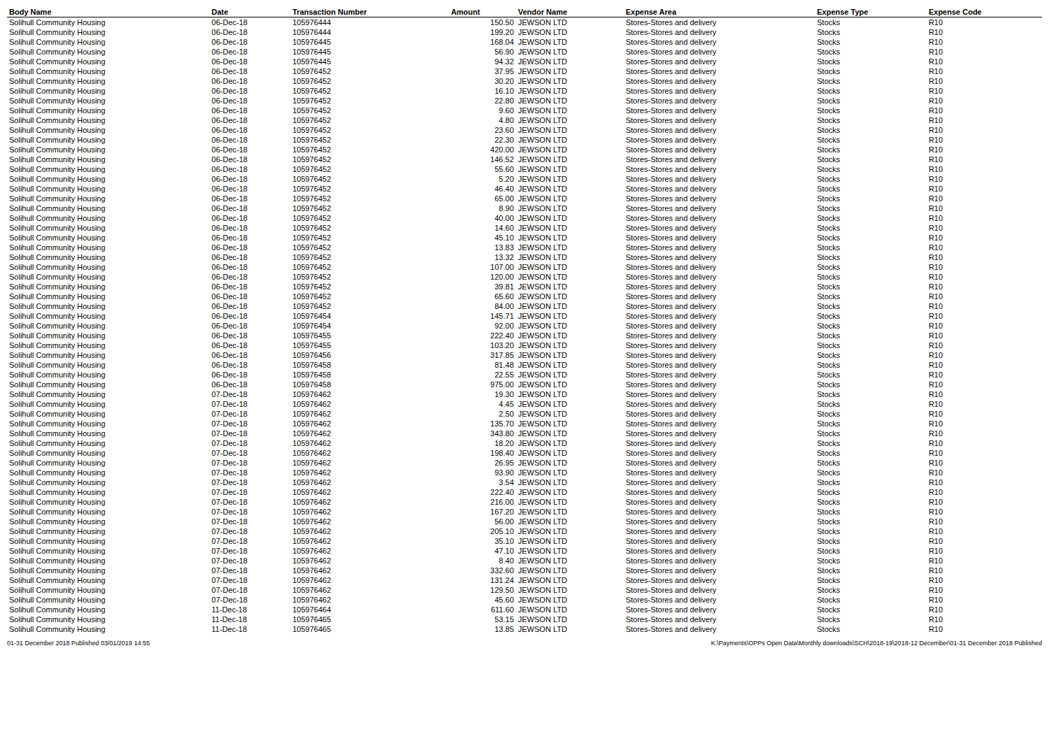| Body Name | Date | Transaction Number | Amount | Vendor Name | Expense Area | Expense Type | Expense Code |
| --- | --- | --- | --- | --- | --- | --- | --- |
| Solihull Community Housing | 06-Dec-18 | 105976444 | 150.50 | JEWSON LTD | Stores-Stores and delivery | Stocks | R10 |
| Solihull Community Housing | 06-Dec-18 | 105976444 | 199.20 | JEWSON LTD | Stores-Stores and delivery | Stocks | R10 |
| Solihull Community Housing | 06-Dec-18 | 105976445 | 168.04 | JEWSON LTD | Stores-Stores and delivery | Stocks | R10 |
| Solihull Community Housing | 06-Dec-18 | 105976445 | 56.90 | JEWSON LTD | Stores-Stores and delivery | Stocks | R10 |
| Solihull Community Housing | 06-Dec-18 | 105976445 | 94.32 | JEWSON LTD | Stores-Stores and delivery | Stocks | R10 |
| Solihull Community Housing | 06-Dec-18 | 105976452 | 37.95 | JEWSON LTD | Stores-Stores and delivery | Stocks | R10 |
| Solihull Community Housing | 06-Dec-18 | 105976452 | 30.20 | JEWSON LTD | Stores-Stores and delivery | Stocks | R10 |
| Solihull Community Housing | 06-Dec-18 | 105976452 | 16.10 | JEWSON LTD | Stores-Stores and delivery | Stocks | R10 |
| Solihull Community Housing | 06-Dec-18 | 105976452 | 22.80 | JEWSON LTD | Stores-Stores and delivery | Stocks | R10 |
| Solihull Community Housing | 06-Dec-18 | 105976452 | 9.60 | JEWSON LTD | Stores-Stores and delivery | Stocks | R10 |
| Solihull Community Housing | 06-Dec-18 | 105976452 | 4.80 | JEWSON LTD | Stores-Stores and delivery | Stocks | R10 |
| Solihull Community Housing | 06-Dec-18 | 105976452 | 23.60 | JEWSON LTD | Stores-Stores and delivery | Stocks | R10 |
| Solihull Community Housing | 06-Dec-18 | 105976452 | 22.30 | JEWSON LTD | Stores-Stores and delivery | Stocks | R10 |
| Solihull Community Housing | 06-Dec-18 | 105976452 | 420.00 | JEWSON LTD | Stores-Stores and delivery | Stocks | R10 |
| Solihull Community Housing | 06-Dec-18 | 105976452 | 146.52 | JEWSON LTD | Stores-Stores and delivery | Stocks | R10 |
| Solihull Community Housing | 06-Dec-18 | 105976452 | 55.60 | JEWSON LTD | Stores-Stores and delivery | Stocks | R10 |
| Solihull Community Housing | 06-Dec-18 | 105976452 | 5.20 | JEWSON LTD | Stores-Stores and delivery | Stocks | R10 |
| Solihull Community Housing | 06-Dec-18 | 105976452 | 46.40 | JEWSON LTD | Stores-Stores and delivery | Stocks | R10 |
| Solihull Community Housing | 06-Dec-18 | 105976452 | 65.00 | JEWSON LTD | Stores-Stores and delivery | Stocks | R10 |
| Solihull Community Housing | 06-Dec-18 | 105976452 | 8.90 | JEWSON LTD | Stores-Stores and delivery | Stocks | R10 |
| Solihull Community Housing | 06-Dec-18 | 105976452 | 40.00 | JEWSON LTD | Stores-Stores and delivery | Stocks | R10 |
| Solihull Community Housing | 06-Dec-18 | 105976452 | 14.60 | JEWSON LTD | Stores-Stores and delivery | Stocks | R10 |
| Solihull Community Housing | 06-Dec-18 | 105976452 | 45.10 | JEWSON LTD | Stores-Stores and delivery | Stocks | R10 |
| Solihull Community Housing | 06-Dec-18 | 105976452 | 13.83 | JEWSON LTD | Stores-Stores and delivery | Stocks | R10 |
| Solihull Community Housing | 06-Dec-18 | 105976452 | 13.32 | JEWSON LTD | Stores-Stores and delivery | Stocks | R10 |
| Solihull Community Housing | 06-Dec-18 | 105976452 | 107.00 | JEWSON LTD | Stores-Stores and delivery | Stocks | R10 |
| Solihull Community Housing | 06-Dec-18 | 105976452 | 120.00 | JEWSON LTD | Stores-Stores and delivery | Stocks | R10 |
| Solihull Community Housing | 06-Dec-18 | 105976452 | 39.81 | JEWSON LTD | Stores-Stores and delivery | Stocks | R10 |
| Solihull Community Housing | 06-Dec-18 | 105976452 | 65.60 | JEWSON LTD | Stores-Stores and delivery | Stocks | R10 |
| Solihull Community Housing | 06-Dec-18 | 105976452 | 84.00 | JEWSON LTD | Stores-Stores and delivery | Stocks | R10 |
| Solihull Community Housing | 06-Dec-18 | 105976454 | 145.71 | JEWSON LTD | Stores-Stores and delivery | Stocks | R10 |
| Solihull Community Housing | 06-Dec-18 | 105976454 | 92.00 | JEWSON LTD | Stores-Stores and delivery | Stocks | R10 |
| Solihull Community Housing | 06-Dec-18 | 105976455 | 222.40 | JEWSON LTD | Stores-Stores and delivery | Stocks | R10 |
| Solihull Community Housing | 06-Dec-18 | 105976455 | 103.20 | JEWSON LTD | Stores-Stores and delivery | Stocks | R10 |
| Solihull Community Housing | 06-Dec-18 | 105976456 | 317.85 | JEWSON LTD | Stores-Stores and delivery | Stocks | R10 |
| Solihull Community Housing | 06-Dec-18 | 105976458 | 81.48 | JEWSON LTD | Stores-Stores and delivery | Stocks | R10 |
| Solihull Community Housing | 06-Dec-18 | 105976458 | 22.55 | JEWSON LTD | Stores-Stores and delivery | Stocks | R10 |
| Solihull Community Housing | 06-Dec-18 | 105976458 | 975.00 | JEWSON LTD | Stores-Stores and delivery | Stocks | R10 |
| Solihull Community Housing | 07-Dec-18 | 105976462 | 19.30 | JEWSON LTD | Stores-Stores and delivery | Stocks | R10 |
| Solihull Community Housing | 07-Dec-18 | 105976462 | 4.45 | JEWSON LTD | Stores-Stores and delivery | Stocks | R10 |
| Solihull Community Housing | 07-Dec-18 | 105976462 | 2.50 | JEWSON LTD | Stores-Stores and delivery | Stocks | R10 |
| Solihull Community Housing | 07-Dec-18 | 105976462 | 135.70 | JEWSON LTD | Stores-Stores and delivery | Stocks | R10 |
| Solihull Community Housing | 07-Dec-18 | 105976462 | 343.80 | JEWSON LTD | Stores-Stores and delivery | Stocks | R10 |
| Solihull Community Housing | 07-Dec-18 | 105976462 | 18.20 | JEWSON LTD | Stores-Stores and delivery | Stocks | R10 |
| Solihull Community Housing | 07-Dec-18 | 105976462 | 198.40 | JEWSON LTD | Stores-Stores and delivery | Stocks | R10 |
| Solihull Community Housing | 07-Dec-18 | 105976462 | 26.95 | JEWSON LTD | Stores-Stores and delivery | Stocks | R10 |
| Solihull Community Housing | 07-Dec-18 | 105976462 | 93.90 | JEWSON LTD | Stores-Stores and delivery | Stocks | R10 |
| Solihull Community Housing | 07-Dec-18 | 105976462 | 3.54 | JEWSON LTD | Stores-Stores and delivery | Stocks | R10 |
| Solihull Community Housing | 07-Dec-18 | 105976462 | 222.40 | JEWSON LTD | Stores-Stores and delivery | Stocks | R10 |
| Solihull Community Housing | 07-Dec-18 | 105976462 | 216.00 | JEWSON LTD | Stores-Stores and delivery | Stocks | R10 |
| Solihull Community Housing | 07-Dec-18 | 105976462 | 167.20 | JEWSON LTD | Stores-Stores and delivery | Stocks | R10 |
| Solihull Community Housing | 07-Dec-18 | 105976462 | 56.00 | JEWSON LTD | Stores-Stores and delivery | Stocks | R10 |
| Solihull Community Housing | 07-Dec-18 | 105976462 | 205.10 | JEWSON LTD | Stores-Stores and delivery | Stocks | R10 |
| Solihull Community Housing | 07-Dec-18 | 105976462 | 35.10 | JEWSON LTD | Stores-Stores and delivery | Stocks | R10 |
| Solihull Community Housing | 07-Dec-18 | 105976462 | 47.10 | JEWSON LTD | Stores-Stores and delivery | Stocks | R10 |
| Solihull Community Housing | 07-Dec-18 | 105976462 | 8.40 | JEWSON LTD | Stores-Stores and delivery | Stocks | R10 |
| Solihull Community Housing | 07-Dec-18 | 105976462 | 332.60 | JEWSON LTD | Stores-Stores and delivery | Stocks | R10 |
| Solihull Community Housing | 07-Dec-18 | 105976462 | 131.24 | JEWSON LTD | Stores-Stores and delivery | Stocks | R10 |
| Solihull Community Housing | 07-Dec-18 | 105976462 | 129.50 | JEWSON LTD | Stores-Stores and delivery | Stocks | R10 |
| Solihull Community Housing | 07-Dec-18 | 105976462 | 45.60 | JEWSON LTD | Stores-Stores and delivery | Stocks | R10 |
| Solihull Community Housing | 11-Dec-18 | 105976464 | 611.60 | JEWSON LTD | Stores-Stores and delivery | Stocks | R10 |
| Solihull Community Housing | 11-Dec-18 | 105976465 | 53.15 | JEWSON LTD | Stores-Stores and delivery | Stocks | R10 |
| Solihull Community Housing | 11-Dec-18 | 105976465 | 13.85 | JEWSON LTD | Stores-Stores and delivery | Stocks | R10 |
01-31 December 2018 Published 03/01/2019 14:55 K:\Payments\OPPs Open Data\Monthly downloads\SCH\2018-19\2018-12 December\01-31 December 2018 Published